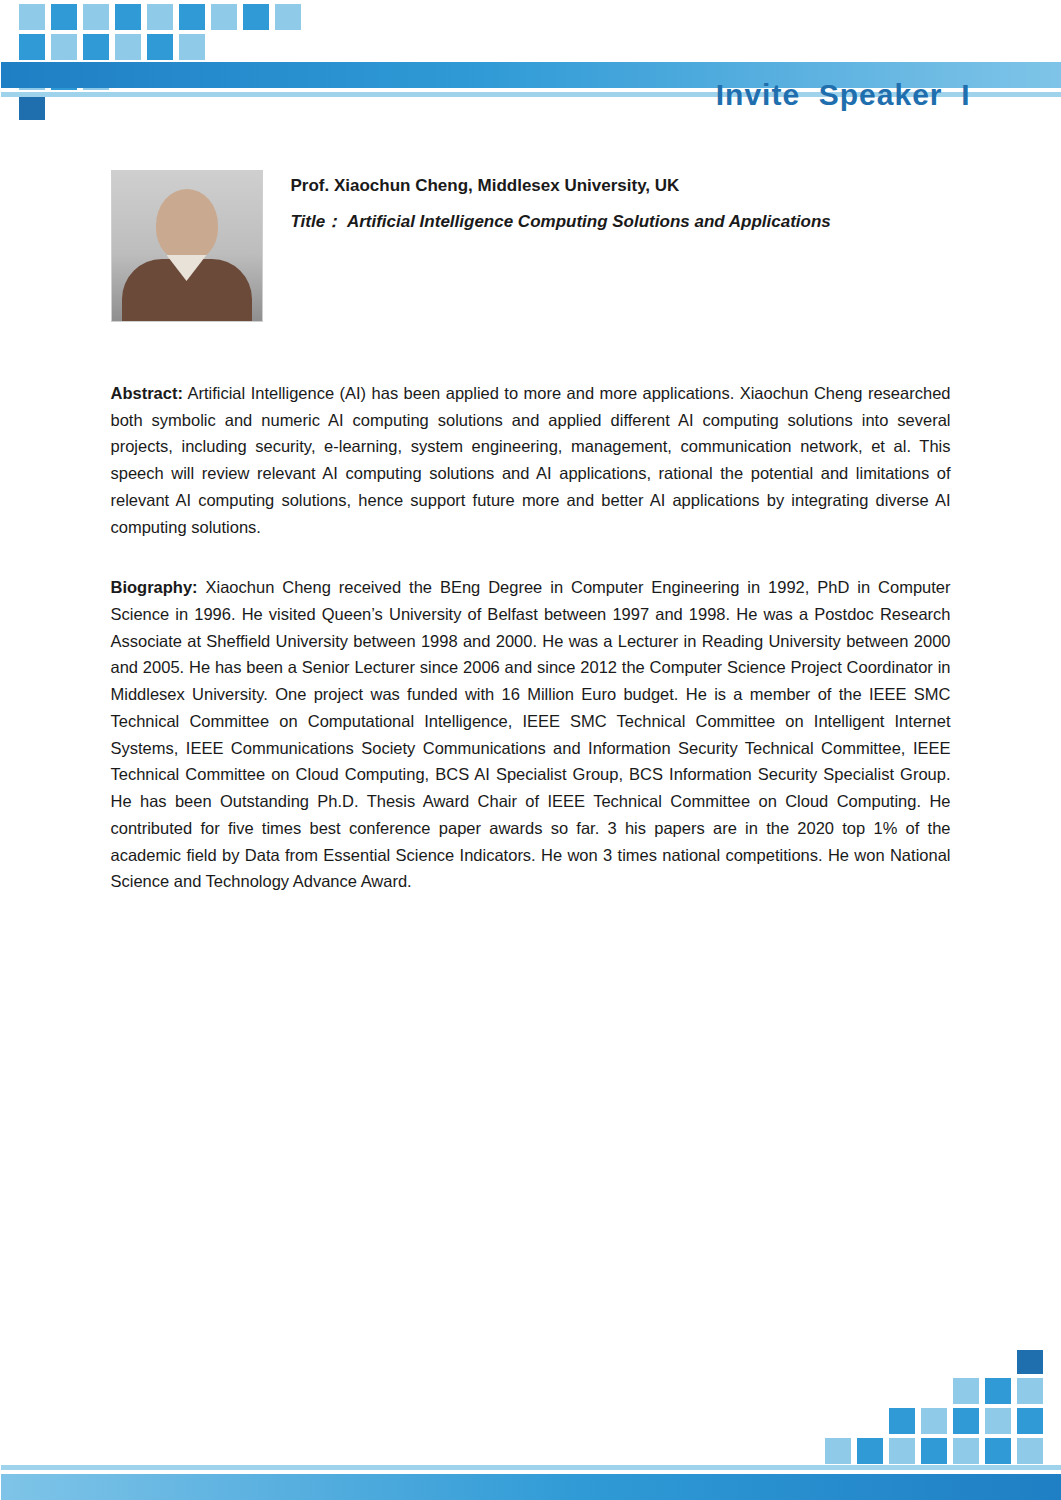Invite Speaker I
Prof. Xiaochun Cheng, Middlesex University, UK
Title： Artificial Intelligence Computing Solutions and Applications
Abstract: Artificial Intelligence (AI) has been applied to more and more applications. Xiaochun Cheng researched both symbolic and numeric AI computing solutions and applied different AI computing solutions into several projects, including security, e-learning, system engineering, management, communication network, et al. This speech will review relevant AI computing solutions and AI applications, rational the potential and limitations of relevant AI computing solutions, hence support future more and better AI applications by integrating diverse AI computing solutions.
Biography: Xiaochun Cheng received the BEng Degree in Computer Engineering in 1992, PhD in Computer Science in 1996. He visited Queen’s University of Belfast between 1997 and 1998. He was a Postdoc Research Associate at Sheffield University between 1998 and 2000. He was a Lecturer in Reading University between 2000 and 2005. He has been a Senior Lecturer since 2006 and since 2012 the Computer Science Project Coordinator in Middlesex University. One project was funded with 16 Million Euro budget. He is a member of the IEEE SMC Technical Committee on Computational Intelligence, IEEE SMC Technical Committee on Intelligent Internet Systems, IEEE Communications Society Communications and Information Security Technical Committee, IEEE Technical Committee on Cloud Computing, BCS AI Specialist Group, BCS Information Security Specialist Group. He has been Outstanding Ph.D. Thesis Award Chair of IEEE Technical Committee on Cloud Computing. He contributed for five times best conference paper awards so far. 3 his papers are in the 2020 top 1% of the academic field by Data from Essential Science Indicators. He won 3 times national competitions. He won National Science and Technology Advance Award.